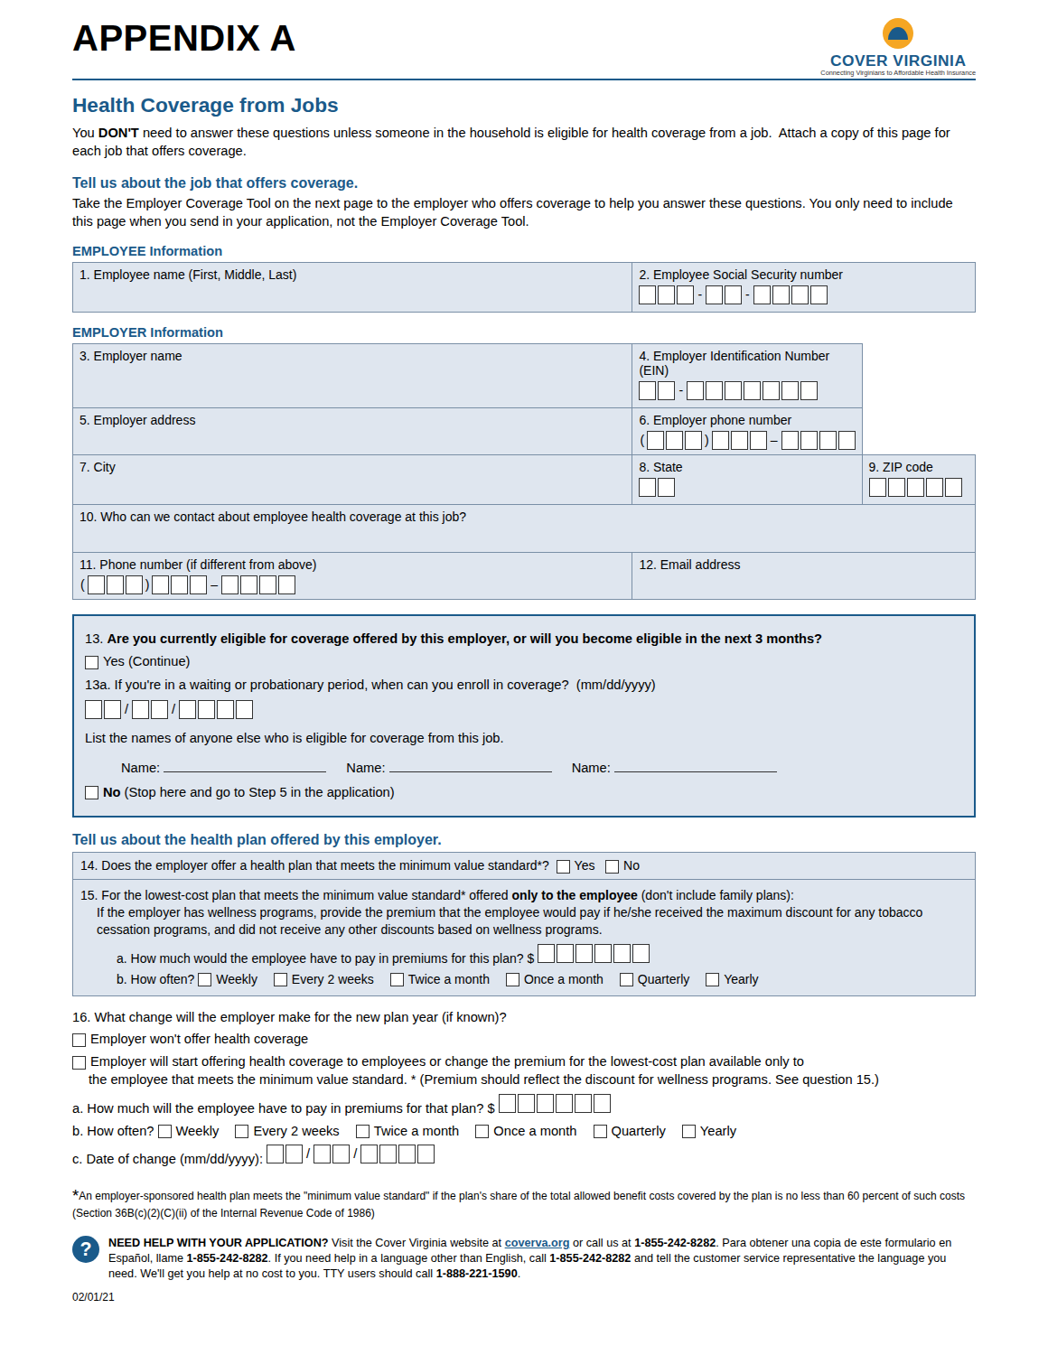APPENDIX A
COVER VIRGINIA
Connecting Virginians to Affordable Health Insurance
Health Coverage from Jobs
You DON'T need to answer these questions unless someone in the household is eligible for health coverage from a job. Attach a copy of this page for each job that offers coverage.
Tell us about the job that offers coverage.
Take the Employer Coverage Tool on the next page to the employer who offers coverage to help you answer these questions. You only need to include this page when you send in your application, not the Employer Coverage Tool.
EMPLOYEE Information
| 1. Employee name (First, Middle, Last) | 2. Employee Social Security number - - |
EMPLOYER Information
| 3. Employer name | 4. Employer Identification Number (EIN) - |
| 5. Employer address | 6. Employer phone number ( ) – |
| 7. City | 8. State | 9. ZIP code |
| 10. Who can we contact about employee health coverage at this job? |
| 11. Phone number (if different from above) ( ) – | 12. Email address |
13. Are you currently eligible for coverage offered by this employer, or will you become eligible in the next 3 months?
Yes (Continue)
13a. If you're in a waiting or probationary period, when can you enroll in coverage? (mm/dd/yyyy)
/ /
List the names of anyone else who is eligible for coverage from this job.
Name: Name: Name:
No (Stop here and go to Step 5 in the application)
Tell us about the health plan offered by this employer.
14. Does the employer offer a health plan that meets the minimum value standard*? Yes No
15. For the lowest-cost plan that meets the minimum value standard* offered only to the employee (don't include family plans):
If the employer has wellness programs, provide the premium that the employee would pay if he/she received the maximum discount for any tobacco cessation programs, and did not receive any other discounts based on wellness programs.
a. How much would the employee have to pay in premiums for this plan? $
b. How often? Weekly Every 2 weeks Twice a month Once a month Quarterly Yearly
16. What change will the employer make for the new plan year (if known)?
Employer won't offer health coverage
Employer will start offering health coverage to employees or change the premium for the lowest-cost plan available only to
the employee that meets the minimum value standard. * (Premium should reflect the discount for wellness programs. See question 15.)
a. How much will the employee have to pay in premiums for that plan? $
b. How often? Weekly Every 2 weeks Twice a month Once a month Quarterly Yearly
c. Date of change (mm/dd/yyyy): / /
*An employer-sponsored health plan meets the "minimum value standard" if the plan's share of the total allowed benefit costs covered by the plan is no less than 60 percent of such costs (Section 36B(c)(2)(C)(ii) of the Internal Revenue Code of 1986)
?
NEED HELP WITH YOUR APPLICATION? Visit the Cover Virginia website at coverva.org or call us at 1-855-242-8282. Para obtener una copia de este formulario en Español, llame 1-855-242-8282. If you need help in a language other than English, call 1-855-242-8282 and tell the customer service representative the language you need. We'll get you help at no cost to you. TTY users should call 1-888-221-1590.
02/01/21